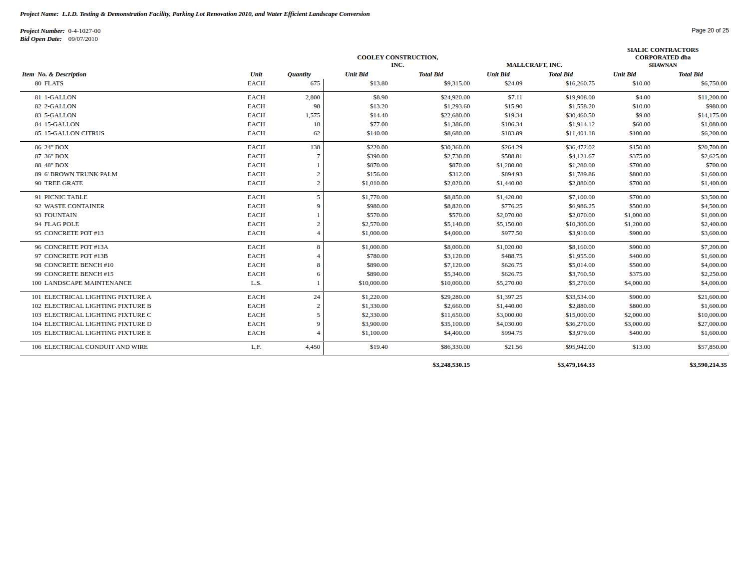Project Name: L.I.D. Testing & Demonstration Facility, Parking Lot Renovation 2010, and Water Efficient Landscape Conversion
Page 20 of 25
Project Number: 0-4-1027-00
Bid Open Date: 09/07/2010
| | COOLEY CONSTRUCTION, INC. | MALLCRAFT, INC. | SIALIC CONTRACTORS CORPORATED dba SHAWNAN |
| --- | --- | --- | --- |
| Item No. & Description | Unit | Quantity | Unit Bid | Total Bid | Unit Bid | Total Bid | Unit Bid | Total Bid |
| 80 | FLATS | EACH | 675 | $13.80 | $9,315.00 | $24.09 | $16,260.75 | $10.00 | $6,750.00 |
| 81 | 1-GALLON | EACH | 2,800 | $8.90 | $24,920.00 | $7.11 | $19,908.00 | $4.00 | $11,200.00 |
| 82 | 2-GALLON | EACH | 98 | $13.20 | $1,293.60 | $15.90 | $1,558.20 | $10.00 | $980.00 |
| 83 | 5-GALLON | EACH | 1,575 | $14.40 | $22,680.00 | $19.34 | $30,460.50 | $9.00 | $14,175.00 |
| 84 | 15-GALLON | EACH | 18 | $77.00 | $1,386.00 | $106.34 | $1,914.12 | $60.00 | $1,080.00 |
| 85 | 15-GALLON CITRUS | EACH | 62 | $140.00 | $8,680.00 | $183.89 | $11,401.18 | $100.00 | $6,200.00 |
| 86 | 24" BOX | EACH | 138 | $220.00 | $30,360.00 | $264.29 | $36,472.02 | $150.00 | $20,700.00 |
| 87 | 36" BOX | EACH | 7 | $390.00 | $2,730.00 | $588.81 | $4,121.67 | $375.00 | $2,625.00 |
| 88 | 48" BOX | EACH | 1 | $870.00 | $870.00 | $1,280.00 | $1,280.00 | $700.00 | $700.00 |
| 89 | 6' BROWN TRUNK PALM | EACH | 2 | $156.00 | $312.00 | $894.93 | $1,789.86 | $800.00 | $1,600.00 |
| 90 | TREE GRATE | EACH | 2 | $1,010.00 | $2,020.00 | $1,440.00 | $2,880.00 | $700.00 | $1,400.00 |
| 91 | PICNIC TABLE | EACH | 5 | $1,770.00 | $8,850.00 | $1,420.00 | $7,100.00 | $700.00 | $3,500.00 |
| 92 | WASTE CONTAINER | EACH | 9 | $980.00 | $8,820.00 | $776.25 | $6,986.25 | $500.00 | $4,500.00 |
| 93 | FOUNTAIN | EACH | 1 | $570.00 | $570.00 | $2,070.00 | $2,070.00 | $1,000.00 | $1,000.00 |
| 94 | FLAG POLE | EACH | 2 | $2,570.00 | $5,140.00 | $5,150.00 | $10,300.00 | $1,200.00 | $2,400.00 |
| 95 | CONCRETE POT #13 | EACH | 4 | $1,000.00 | $4,000.00 | $977.50 | $3,910.00 | $900.00 | $3,600.00 |
| 96 | CONCRETE POT #13A | EACH | 8 | $1,000.00 | $8,000.00 | $1,020.00 | $8,160.00 | $900.00 | $7,200.00 |
| 97 | CONCRETE POT #13B | EACH | 4 | $780.00 | $3,120.00 | $488.75 | $1,955.00 | $400.00 | $1,600.00 |
| 98 | CONCRETE BENCH #10 | EACH | 8 | $890.00 | $7,120.00 | $626.75 | $5,014.00 | $500.00 | $4,000.00 |
| 99 | CONCRETE BENCH #15 | EACH | 6 | $890.00 | $5,340.00 | $626.75 | $3,760.50 | $375.00 | $2,250.00 |
| 100 | LANDSCAPE MAINTENANCE | L.S. | 1 | $10,000.00 | $10,000.00 | $5,270.00 | $5,270.00 | $4,000.00 | $4,000.00 |
| 101 | ELECTRICAL LIGHTING FIXTURE A | EACH | 24 | $1,220.00 | $29,280.00 | $1,397.25 | $33,534.00 | $900.00 | $21,600.00 |
| 102 | ELECTRICAL LIGHTING FIXTURE B | EACH | 2 | $1,330.00 | $2,660.00 | $1,440.00 | $2,880.00 | $800.00 | $1,600.00 |
| 103 | ELECTRICAL LIGHTING FIXTURE C | EACH | 5 | $2,330.00 | $11,650.00 | $3,000.00 | $15,000.00 | $2,000.00 | $10,000.00 |
| 104 | ELECTRICAL LIGHTING FIXTURE D | EACH | 9 | $3,900.00 | $35,100.00 | $4,030.00 | $36,270.00 | $3,000.00 | $27,000.00 |
| 105 | ELECTRICAL LIGHTING FIXTURE E | EACH | 4 | $1,100.00 | $4,400.00 | $994.75 | $3,979.00 | $400.00 | $1,600.00 |
| 106 | ELECTRICAL CONDUIT AND WIRE | L.F. | 4,450 | $19.40 | $86,330.00 | $21.56 | $95,942.00 | $13.00 | $57,850.00 |
| | $3,248,530.15 | | $3,479,164.33 | | $3,590,214.35 |